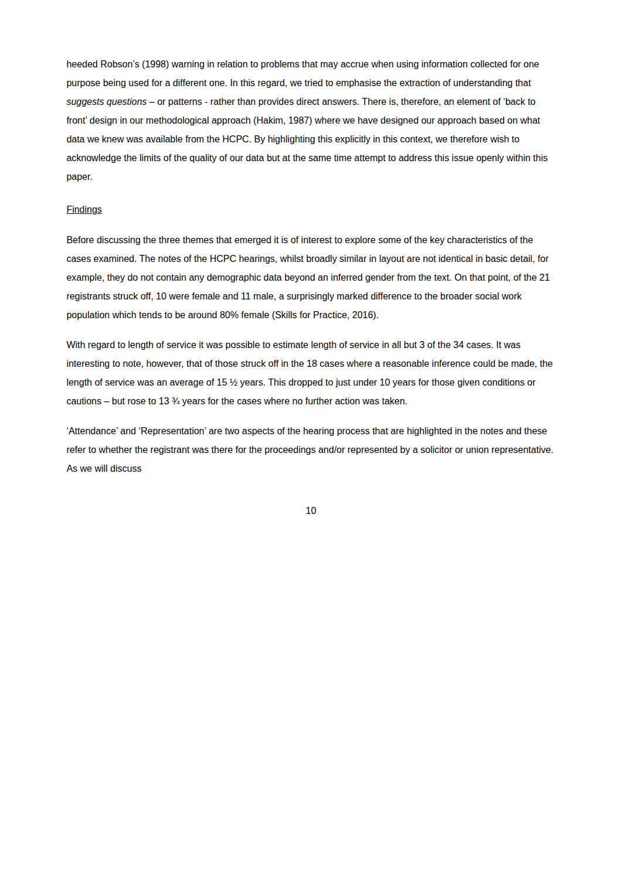heeded Robson’s (1998) warning in relation to problems that may accrue when using information collected for one purpose being used for a different one. In this regard, we tried to emphasise the extraction of understanding that suggests questions – or patterns - rather than provides direct answers. There is, therefore, an element of ‘back to front’ design in our methodological approach (Hakim, 1987) where we have designed our approach based on what data we knew was available from the HCPC. By highlighting this explicitly in this context, we therefore wish to acknowledge the limits of the quality of our data but at the same time attempt to address this issue openly within this paper.
Findings
Before discussing the three themes that emerged it is of interest to explore some of the key characteristics of the cases examined. The notes of the HCPC hearings, whilst broadly similar in layout are not identical in basic detail, for example, they do not contain any demographic data beyond an inferred gender from the text. On that point, of the 21 registrants struck off, 10 were female and 11 male, a surprisingly marked difference to the broader social work population which tends to be around 80% female (Skills for Practice, 2016).
With regard to length of service it was possible to estimate length of service in all but 3 of the 34 cases. It was interesting to note, however, that of those struck off in the 18 cases where a reasonable inference could be made, the length of service was an average of 15 ½ years. This dropped to just under 10 years for those given conditions or cautions – but rose to 13 ¾ years for the cases where no further action was taken.
‘Attendance’ and ‘Representation’ are two aspects of the hearing process that are highlighted in the notes and these refer to whether the registrant was there for the proceedings and/or represented by a solicitor or union representative. As we will discuss
10